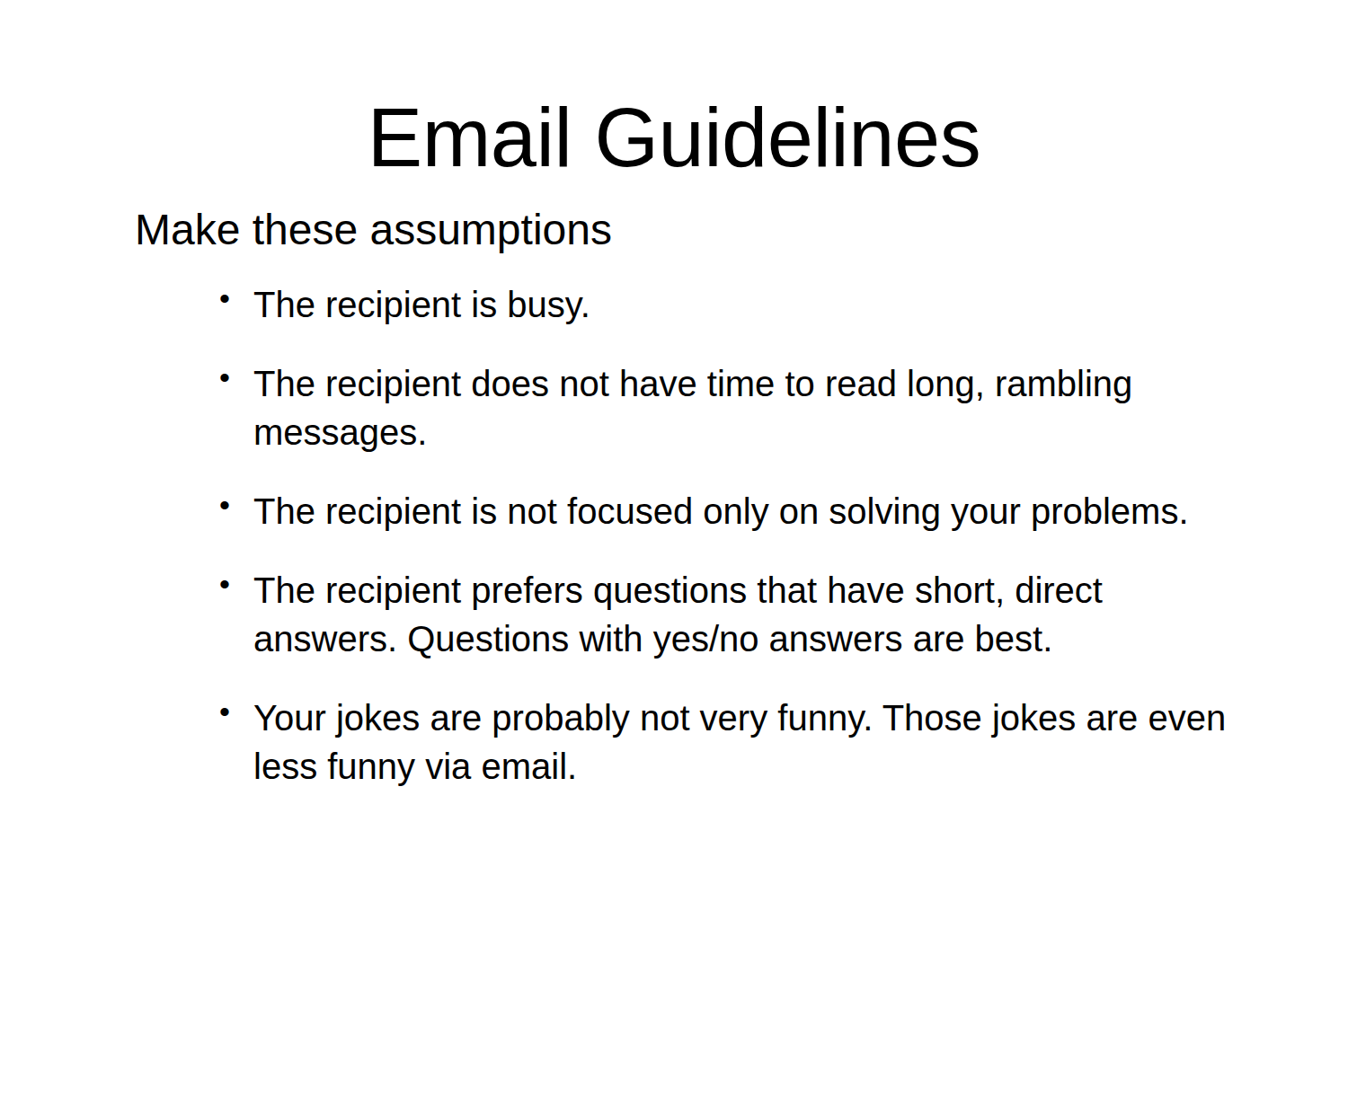Email Guidelines
Make these assumptions
The recipient is busy.
The recipient does not have time to read long, rambling messages.
The recipient is not focused only on solving your problems.
The recipient prefers questions that have short, direct answers. Questions with yes/no answers are best.
Your jokes are probably not very funny. Those jokes are even less funny via email.